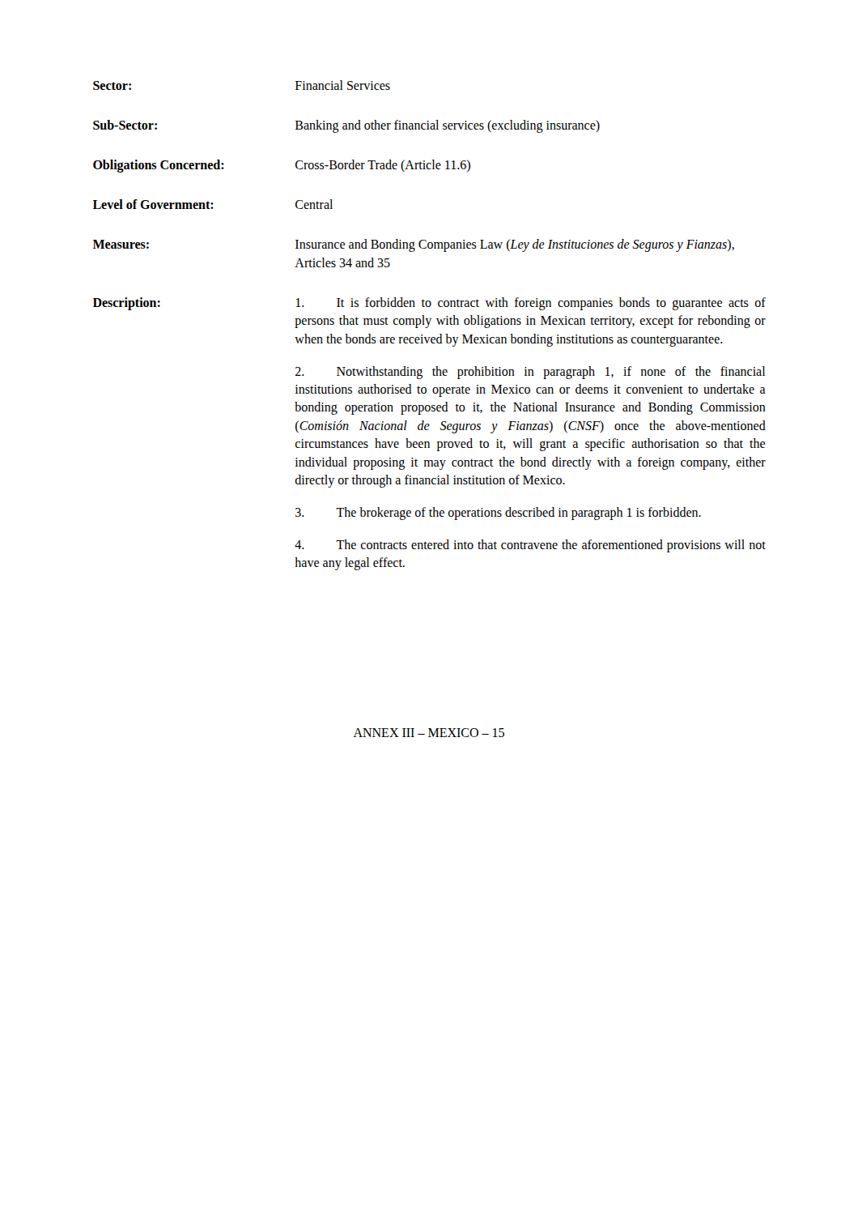| Sector: | Financial Services |
| Sub-Sector: | Banking and other financial services (excluding insurance) |
| Obligations Concerned: | Cross-Border Trade (Article 11.6) |
| Level of Government: | Central |
| Measures: | Insurance and Bonding Companies Law ( Ley de Instituciones de Seguros y Fianzas ), Articles 34 and 35 |
| Description: | 1. It is forbidden to contract with foreign companies bonds to guarantee acts of persons that must comply with obligations in Mexican territory, except for rebonding or when the bonds are received by Mexican bonding institutions as counterguarantee. 2. Notwithstanding the prohibition in paragraph 1, if none of the financial institutions authorised to operate in Mexico can or deems it convenient to undertake a bonding operation proposed to it, the National Insurance and Bonding Commission ( Comisión Nacional de Seguros y Fianzas ) ( CNSF ) once the above-mentioned circumstances have been proved to it, will grant a specific authorisation so that the individual proposing it may contract the bond directly with a foreign company, either directly or through a financial institution of Mexico. 3. The brokerage of the operations described in paragraph 1 is forbidden. 4. The contracts entered into that contravene the aforementioned provisions will not have any legal effect. |
ANNEX III – MEXICO – 15